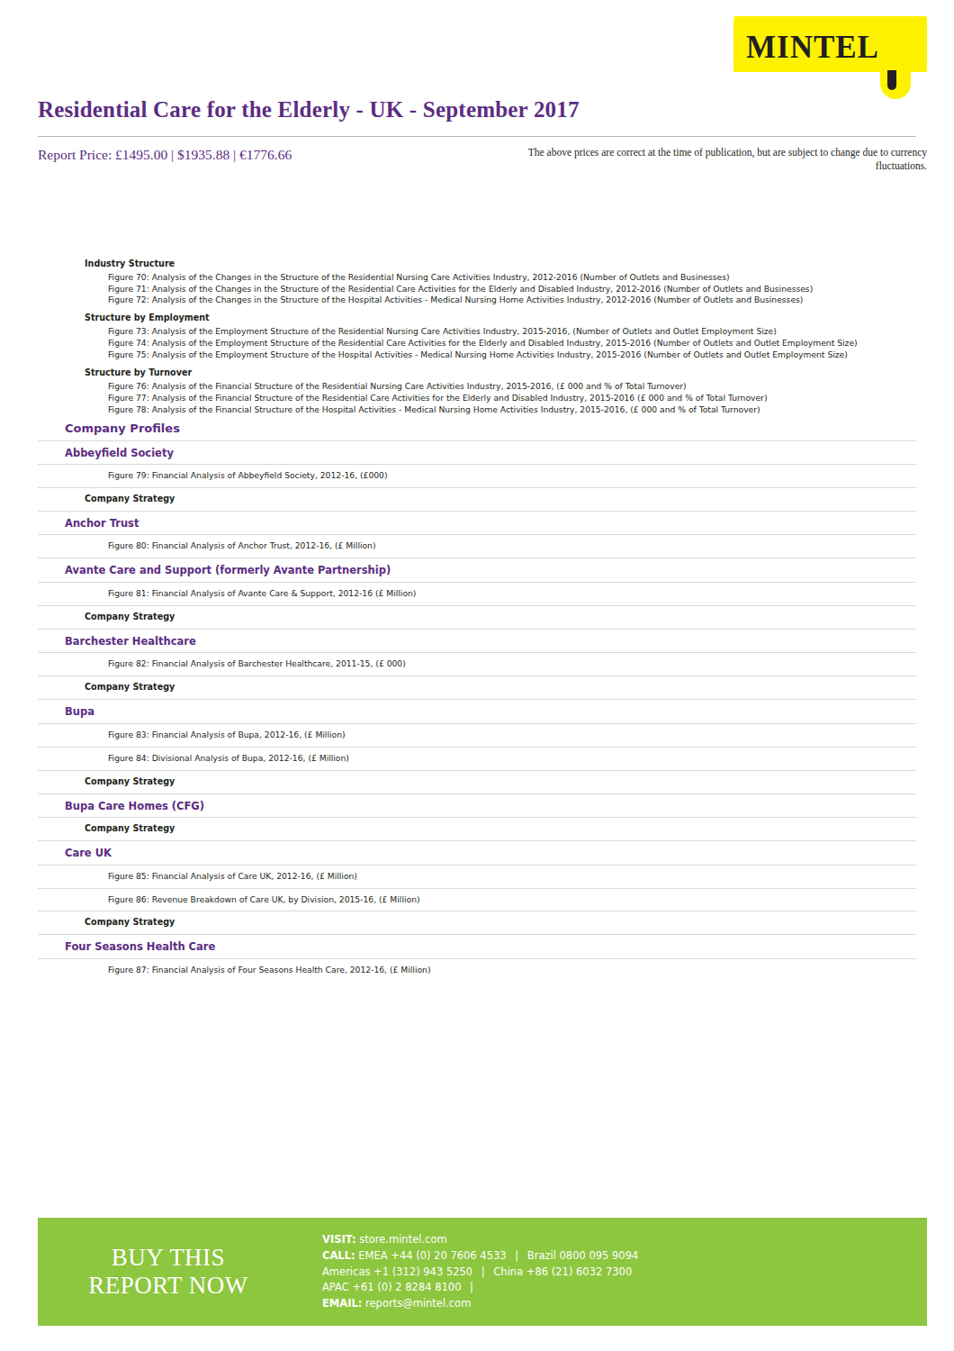MINTEL
Residential Care for the Elderly - UK - September 2017
Report Price: £1495.00 | $1935.88 | €1776.66
The above prices are correct at the time of publication, but are subject to change due to currency fluctuations.
Industry Structure
Figure 70: Analysis of the Changes in the Structure of the Residential Nursing Care Activities Industry, 2012-2016 (Number of Outlets and Businesses)
Figure 71: Analysis of the Changes in the Structure of the Residential Care Activities for the Elderly and Disabled Industry, 2012-2016 (Number of Outlets and Businesses)
Figure 72: Analysis of the Changes in the Structure of the Hospital Activities - Medical Nursing Home Activities Industry, 2012-2016 (Number of Outlets and Businesses)
Structure by Employment
Figure 73: Analysis of the Employment Structure of the Residential Nursing Care Activities Industry, 2015-2016, (Number of Outlets and Outlet Employment Size)
Figure 74: Analysis of the Employment Structure of the Residential Care Activities for the Elderly and Disabled Industry, 2015-2016 (Number of Outlets and Outlet Employment Size)
Figure 75: Analysis of the Employment Structure of the Hospital Activities - Medical Nursing Home Activities Industry, 2015-2016 (Number of Outlets and Outlet Employment Size)
Structure by Turnover
Figure 76: Analysis of the Financial Structure of the Residential Nursing Care Activities Industry, 2015-2016, (£ 000 and % of Total Turnover)
Figure 77: Analysis of the Financial Structure of the Residential Care Activities for the Elderly and Disabled Industry, 2015-2016 (£ 000 and % of Total Turnover)
Figure 78: Analysis of the Financial Structure of the Hospital Activities - Medical Nursing Home Activities Industry, 2015-2016, (£ 000 and % of Total Turnover)
Company Profiles
Abbeyfield Society
Figure 79: Financial Analysis of Abbeyfield Society, 2012-16, (£000)
Company Strategy
Anchor Trust
Figure 80: Financial Analysis of Anchor Trust, 2012-16, (£ Million)
Avante Care and Support (formerly Avante Partnership)
Figure 81: Financial Analysis of Avante Care & Support, 2012-16 (£ Million)
Company Strategy
Barchester Healthcare
Figure 82: Financial Analysis of Barchester Healthcare, 2011-15, (£ 000)
Company Strategy
Bupa
Figure 83: Financial Analysis of Bupa, 2012-16, (£ Million)
Figure 84: Divisional Analysis of Bupa, 2012-16, (£ Million)
Company Strategy
Bupa Care Homes (CFG)
Company Strategy
Care UK
Figure 85: Financial Analysis of Care UK, 2012-16, (£ Million)
Figure 86: Revenue Breakdown of Care UK, by Division, 2015-16, (£ Million)
Company Strategy
Four Seasons Health Care
Figure 87: Financial Analysis of Four Seasons Health Care, 2012-16, (£ Million)
BUY THIS
REPORT NOW
VISIT: store.mintel.com
CALL: EMEA +44 (0) 20 7606 4533 | Brazil 0800 095 9094
Americas +1 (312) 943 5250 | China +86 (21) 6032 7300
APAC +61 (0) 2 8284 8100 |
EMAIL: reports@mintel.com